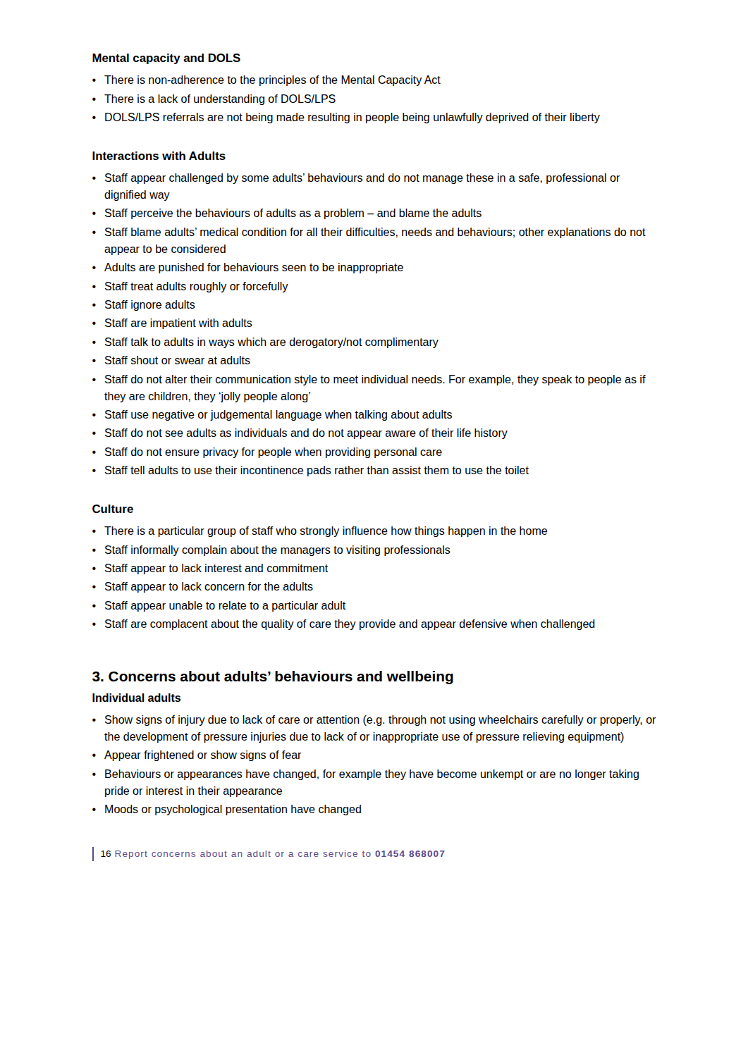Mental capacity and DOLS
There is non-adherence to the principles of the Mental Capacity Act
There is a lack of understanding of DOLS/LPS
DOLS/LPS referrals are not being made resulting in people being unlawfully deprived of their liberty
Interactions with Adults
Staff appear challenged by some adults’ behaviours and do not manage these in a safe, professional or dignified way
Staff perceive the behaviours of adults as a problem – and blame the adults
Staff blame adults’ medical condition for all their difficulties, needs and behaviours; other explanations do not appear to be considered
Adults are punished for behaviours seen to be inappropriate
Staff treat adults roughly or forcefully
Staff ignore adults
Staff are impatient with adults
Staff talk to adults in ways which are derogatory/not complimentary
Staff shout or swear at adults
Staff do not alter their communication style to meet individual needs. For example, they speak to people as if they are children, they ‘jolly people along’
Staff use negative or judgemental language when talking about adults
Staff do not see adults as individuals and do not appear aware of their life history
Staff do not ensure privacy for people when providing personal care
Staff tell adults to use their incontinence pads rather than assist them to use the toilet
Culture
There is a particular group of staff who strongly influence how things happen in the home
Staff informally complain about the managers to visiting professionals
Staff appear to lack interest and commitment
Staff appear to lack concern for the adults
Staff appear unable to relate to a particular adult
Staff are complacent about the quality of care they provide and appear defensive when challenged
3. Concerns about adults’ behaviours and wellbeing
Individual adults
Show signs of injury due to lack of care or attention (e.g. through not using wheelchairs carefully or properly, or the development of pressure injuries due to lack of or inappropriate use of pressure relieving equipment)
Appear frightened or show signs of fear
Behaviours or appearances have changed, for example they have become unkempt or are no longer taking pride or interest in their appearance
Moods or psychological presentation have changed
16 Report concerns about an adult or a care service to 01454 868007